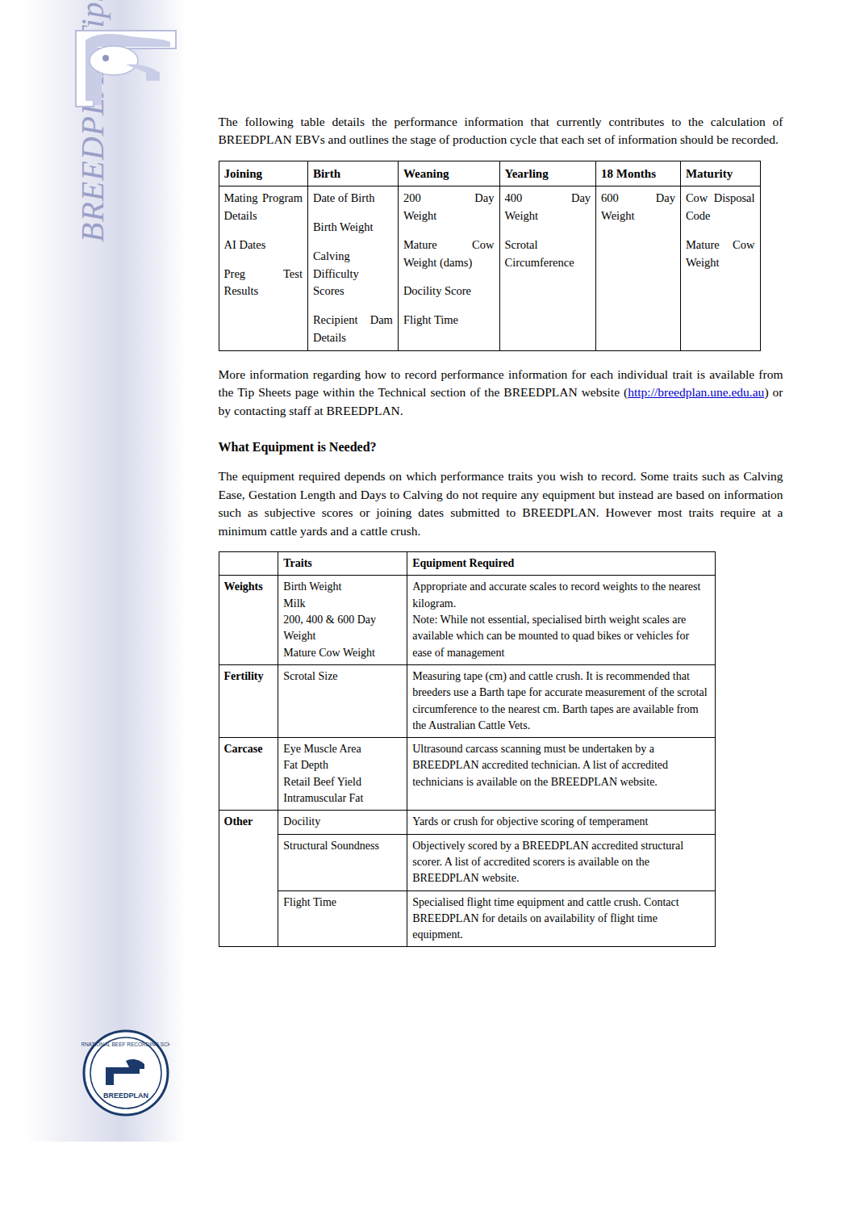BREEDPLAN Tips
BREEDPLAN INTERNATIONAL BEEF RECORDING SCHEME
The following table details the performance information that currently contributes to the calculation of BREEDPLAN EBVs and outlines the stage of production cycle that each set of information should be recorded.
| Joining | Birth | Weaning | Yearling | 18 Months | Maturity |
| --- | --- | --- | --- | --- | --- |
| Mating Program Details AI Dates Preg Test Results | Date of Birth Birth Weight Calving Difficulty Scores Recipient Dam Details | 200 Day Weight Mature Cow Weight (dams) Docility Score Flight Time | 400 Day Weight Scrotal Circumference | 600 Day Weight | Cow Disposal Code Mature Cow Weight |
More information regarding how to record performance information for each individual trait is available from the Tip Sheets page within the Technical section of the BREEDPLAN website (http://breedplan.une.edu.au) or by contacting staff at BREEDPLAN.
What Equipment is Needed?
The equipment required depends on which performance traits you wish to record. Some traits such as Calving Ease, Gestation Length and Days to Calving do not require any equipment but instead are based on information such as subjective scores or joining dates submitted to BREEDPLAN. However most traits require at a minimum cattle yards and a cattle crush.
| | Traits | Equipment Required |
| --- | --- | --- |
| Weights | Birth Weight Milk 200, 400 & 600 Day Weight Mature Cow Weight | Appropriate and accurate scales to record weights to the nearest kilogram. Note: While not essential, specialised birth weight scales are available which can be mounted to quad bikes or vehicles for ease of management |
| Fertility | Scrotal Size | Measuring tape (cm) and cattle crush. It is recommended that breeders use a Barth tape for accurate measurement of the scrotal circumference to the nearest cm. Barth tapes are available from the Australian Cattle Vets. |
| Carcase | Eye Muscle Area Fat Depth Retail Beef Yield Intramuscular Fat | Ultrasound carcass scanning must be undertaken by a BREEDPLAN accredited technician. A list of accredited technicians is available on the BREEDPLAN website. |
| Other | Docility | Yards or crush for objective scoring of temperament |
| Structural Soundness | Objectively scored by a BREEDPLAN accredited structural scorer. A list of accredited scorers is available on the BREEDPLAN website. |
| Flight Time | Specialised flight time equipment and cattle crush. Contact BREEDPLAN for details on availability of flight time equipment. |